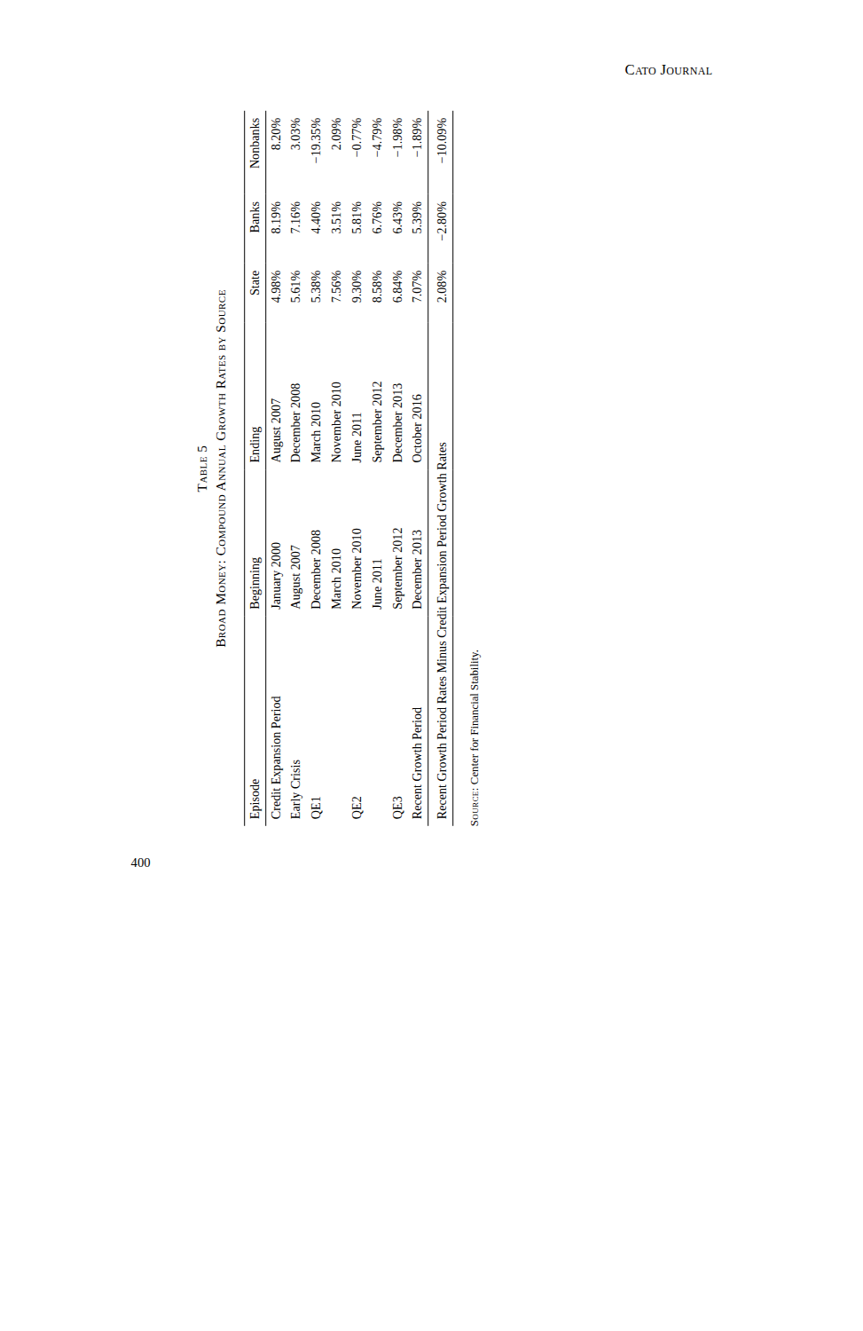Cato Journal
Table 5
Broad Money: Compound Annual Growth Rates by Source
| Episode | Beginning | Ending | State | Banks | Nonbanks |
| --- | --- | --- | --- | --- | --- |
| Credit Expansion Period | January 2000 | August 2007 | 4.98% | 8.19% | 8.20% |
| Early Crisis | August 2007 | December 2008 | 5.61% | 7.16% | 3.03% |
| QE1 | December 2008 | March 2010 | 5.38% | 4.40% | −19.35% |
| | March 2010 | November 2010 | 7.56% | 3.51% | 2.09% |
| QE2 | November 2010 | June 2011 | 9.30% | 5.81% | −0.77% |
| | June 2011 | September 2012 | 8.58% | 6.76% | −4.79% |
| QE3 | September 2012 | December 2013 | 6.84% | 6.43% | −1.98% |
| Recent Growth Period | December 2013 | October 2016 | 7.07% | 5.39% | −1.89% |
| Recent Growth Period Rates Minus Credit Expansion Period Growth Rates | 2.08% | −2.80% | −10.09% |
Source: Center for Financial Stability.
400